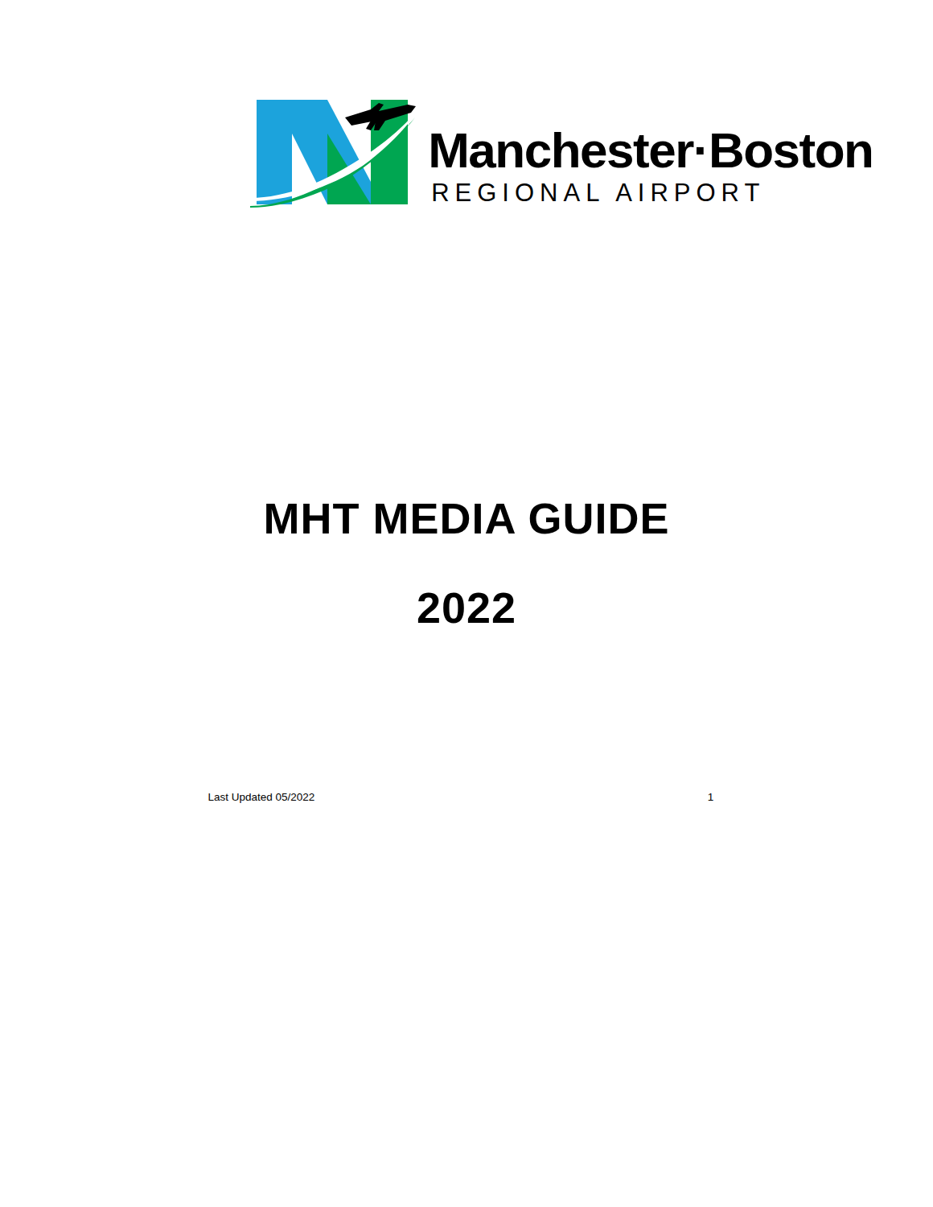Manchester·Boston
REGIONAL AIRPORT
MHT MEDIA GUIDE
2022
Last Updated 05/2022
1